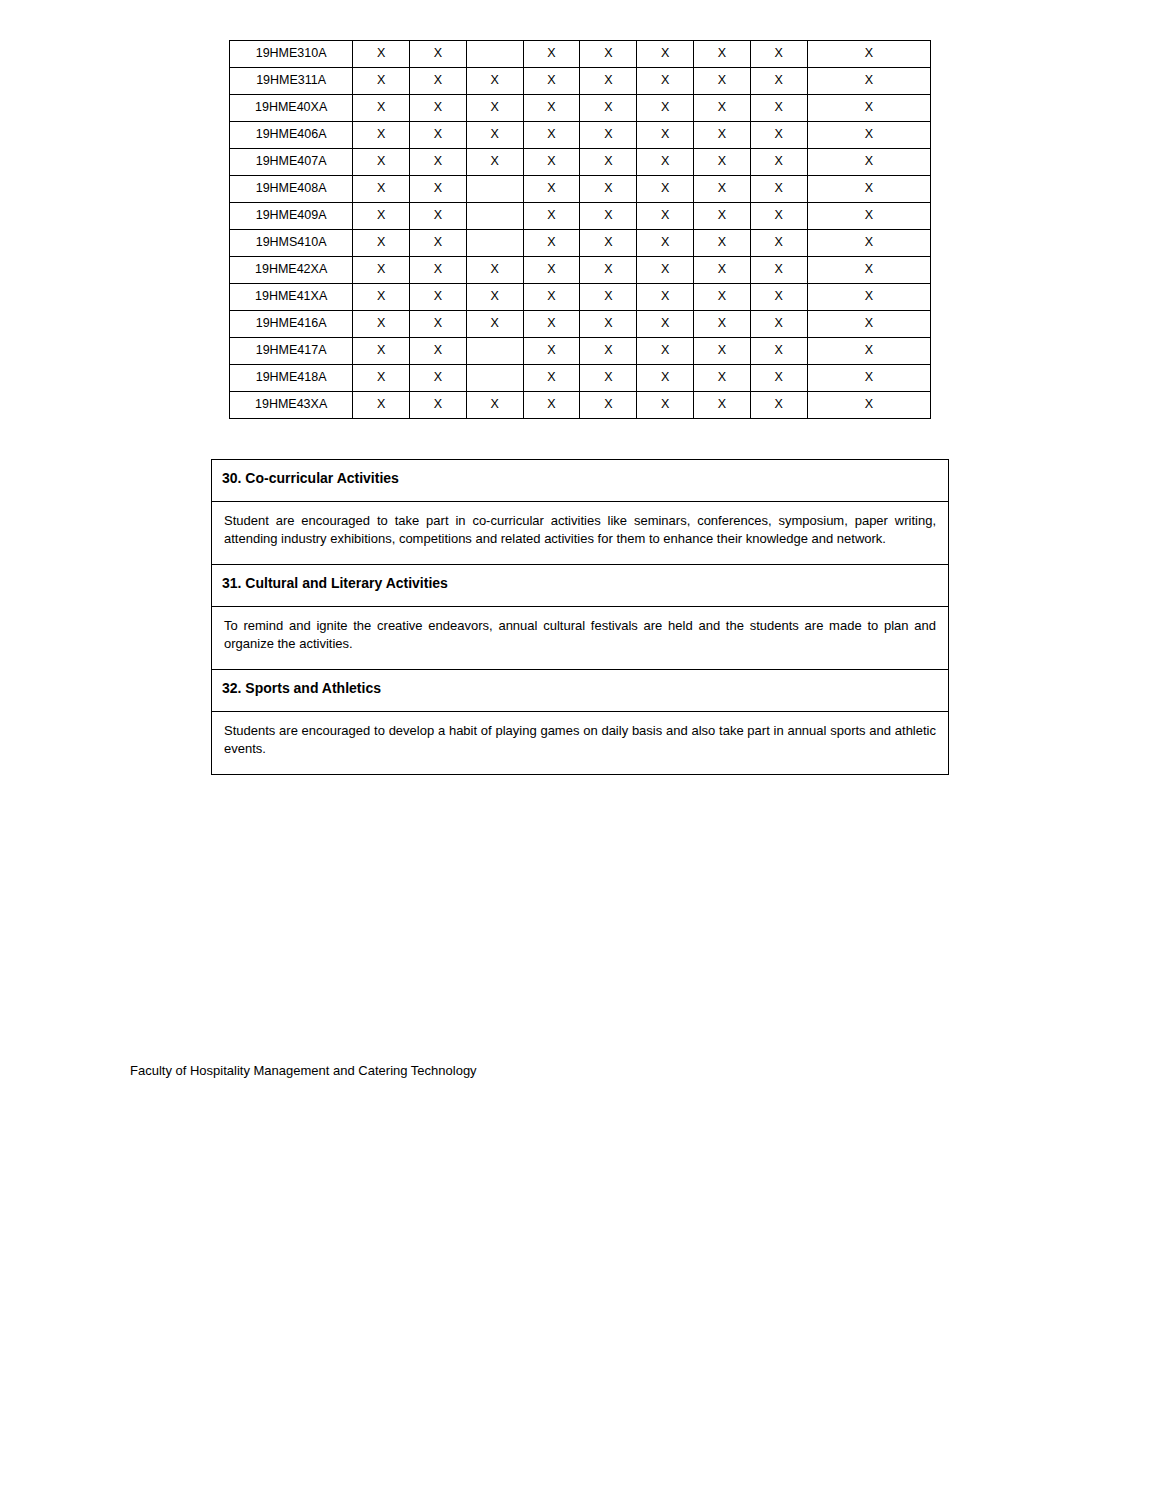| 19HME310A | X | X | | X | X | X | X | X | X |
| 19HME311A | X | X | X | X | X | X | X | X | X |
| 19HME40XA | X | X | X | X | X | X | X | X | X |
| 19HME406A | X | X | X | X | X | X | X | X | X |
| 19HME407A | X | X | X | X | X | X | X | X | X |
| 19HME408A | X | X | | X | X | X | X | X | X |
| 19HME409A | X | X | | X | X | X | X | X | X |
| 19HMS410A | X | X | | X | X | X | X | X | X |
| 19HME42XA | X | X | X | X | X | X | X | X | X |
| 19HME41XA | X | X | X | X | X | X | X | X | X |
| 19HME416A | X | X | X | X | X | X | X | X | X |
| 19HME417A | X | X | | X | X | X | X | X | X |
| 19HME418A | X | X | | X | X | X | X | X | X |
| 19HME43XA | X | X | X | X | X | X | X | X | X |
30. Co-curricular Activities
Student are encouraged to take part in co-curricular activities like seminars, conferences, symposium, paper writing, attending industry exhibitions, competitions and related activities for them to enhance their knowledge and network.
31. Cultural and Literary Activities
To remind and ignite the creative endeavors, annual cultural festivals are held and the students are made to plan and organize the activities.
32. Sports and Athletics
Students are encouraged to develop a habit of playing games on daily basis and also take part in annual sports and athletic events.
Faculty of Hospitality Management and Catering Technology